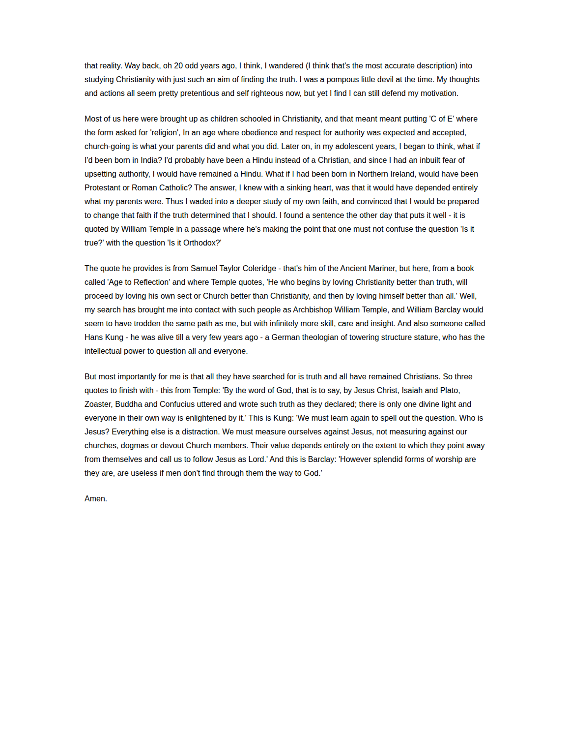that reality. Way back, oh 20 odd years ago, I think, I wandered (I think that's the most accurate description) into studying Christianity with just such an aim of finding the truth. I was a pompous little devil at the time. My thoughts and actions all seem pretty pretentious and self righteous now, but yet I find I can still defend my motivation.
Most of us here were brought up as children schooled in Christianity, and that meant meant putting 'C of E' where the form asked for 'religion', In an age where obedience and respect for authority was expected and accepted, church-going is what your parents did and what you did. Later on, in my adolescent years, I began to think, what if I'd been born in India? I'd probably have been a Hindu instead of a Christian, and since I had an inbuilt fear of upsetting authority, I would have remained a Hindu. What if I had been born in Northern Ireland, would have been Protestant or Roman Catholic? The answer, I knew with a sinking heart, was that it would have depended entirely what my parents were. Thus I waded into a deeper study of my own faith, and convinced that I would be prepared to change that faith if the truth determined that I should. I found a sentence the other day that puts it well - it is quoted by William Temple in a passage where he's making the point that one must not confuse the question 'Is it true?' with the question 'Is it Orthodox?'
The quote he provides is from Samuel Taylor Coleridge - that's him of the Ancient Mariner, but here, from a book called 'Age to Reflection' and where Temple quotes, 'He who begins by loving Christianity better than truth, will proceed by loving his own sect or Church better than Christianity, and then by loving himself better than all.' Well, my search has brought me into contact with such people as Archbishop William Temple, and William Barclay would seem to have trodden the same path as me, but with infinitely more skill, care and insight. And also someone called Hans Kung - he was alive till a very few years ago - a German theologian of towering structure stature, who has the intellectual power to question all and everyone.
But most importantly for me is that all they have searched for is truth and all have remained Christians. So three quotes to finish with - this from Temple: 'By the word of God, that is to say, by Jesus Christ, Isaiah and Plato, Zoaster, Buddha and Confucius uttered and wrote such truth as they declared; there is only one divine light and everyone in their own way is enlightened by it.' This is Kung: 'We must learn again to spell out the question. Who is Jesus? Everything else is a distraction. We must measure ourselves against Jesus, not measuring against our churches, dogmas or devout Church members. Their value depends entirely on the extent to which they point away from themselves and call us to follow Jesus as Lord.' And this is Barclay: 'However splendid forms of worship are they are, are useless if men don't find through them the way to God.'
Amen.